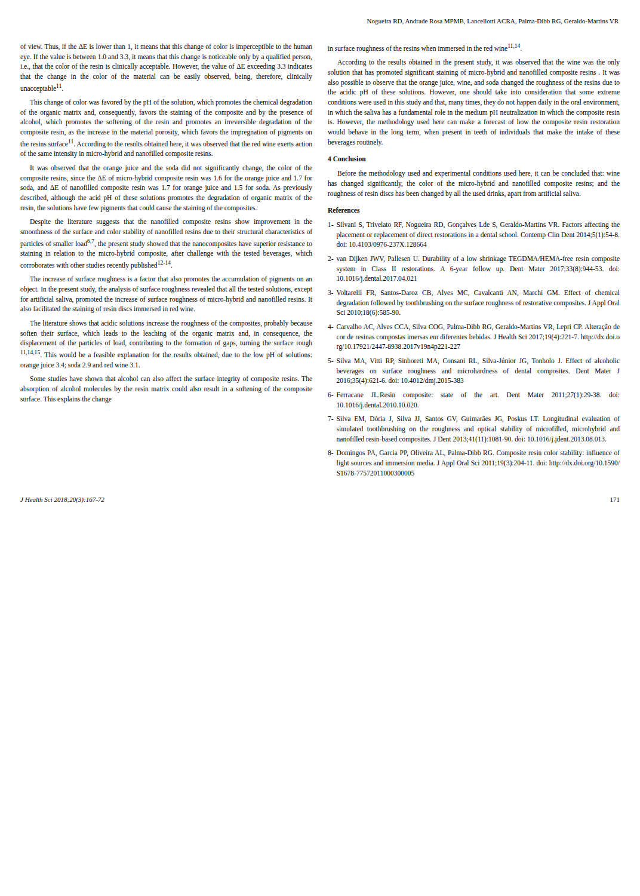Nogueira RD, Andrade Rosa MPMB, Lancellotti ACRA, Palma-Dibb RG, Geraldo-Martins VR
of view. Thus, if the ΔE is lower than 1, it means that this change of color is imperceptible to the human eye. If the value is between 1.0 and 3.3, it means that this change is noticeable only by a qualified person, i.e., that the color of the resin is clinically acceptable. However, the value of ΔE exceeding 3.3 indicates that the change in the color of the material can be easily observed, being, therefore, clinically unacceptable11.
This change of color was favored by the pH of the solution, which promotes the chemical degradation of the organic matrix and, consequently, favors the staining of the composite and by the presence of alcohol, which promotes the softening of the resin and promotes an irreversible degradation of the composite resin, as the increase in the material porosity, which favors the impregnation of pigments on the resins surface11. According to the results obtained here, it was observed that the red wine exerts action of the same intensity in micro-hybrid and nanofilled composite resins.
It was observed that the orange juice and the soda did not significantly change, the color of the composite resins, since the ΔE of micro-hybrid composite resin was 1.6 for the orange juice and 1.7 for soda, and ΔE of nanofilled composite resin was 1.7 for orange juice and 1.5 for soda. As previously described, although the acid pH of these solutions promotes the degradation of organic matrix of the resin, the solutions have few pigments that could cause the staining of the composites.
Despite the literature suggests that the nanofilled composite resins show improvement in the smoothness of the surface and color stability of nanofilled resins due to their structural characteristics of particles of smaller load6,7, the present study showed that the nanocomposites have superior resistance to staining in relation to the micro-hybrid composite, after challenge with the tested beverages, which corroborates with other studies recently published12-14.
The increase of surface roughness is a factor that also promotes the accumulation of pigments on an object. In the present study, the analysis of surface roughness revealed that all the tested solutions, except for artificial saliva, promoted the increase of surface roughness of micro-hybrid and nanofilled resins. It also facilitated the staining of resin discs immersed in red wine.
The literature shows that acidic solutions increase the roughness of the composites, probably because soften their surface, which leads to the leaching of the organic matrix and, in consequence, the displacement of the particles of load, contributing to the formation of gaps, turning the surface rough 11,14,15. This would be a feasible explanation for the results obtained, due to the low pH of solutions: orange juice 3.4; soda 2.9 and red wine 3.1.
Some studies have shown that alcohol can also affect the surface integrity of composite resins. The absorption of alcohol molecules by the resin matrix could also result in a softening of the composite surface. This explains the change
in surface roughness of the resins when immersed in the red wine11,14.
According to the results obtained in the present study, it was observed that the wine was the only solution that has promoted significant staining of micro-hybrid and nanofilled composite resins . It was also possible to observe that the orange juice, wine, and soda changed the roughness of the resins due to the acidic pH of these solutions. However, one should take into consideration that some extreme conditions were used in this study and that, many times, they do not happen daily in the oral environment, in which the saliva has a fundamental role in the medium pH neutralization in which the composite resin is. However, the methodology used here can make a forecast of how the composite resin restoration would behave in the long term, when present in teeth of individuals that make the intake of these beverages routinely.
4 Conclusion
Before the methodology used and experimental conditions used here, it can be concluded that: wine has changed significantly, the color of the micro-hybrid and nanofilled composite resins; and the roughness of resin discs has been changed by all the used drinks, apart from artificial saliva.
References
1-Silvani S, Trivelato RF, Nogueira RD, Gonçalves Lde S, Geraldo-Martins VR. Factors affecting the placement or replacement of direct restorations in a dental school. Contemp Clin Dent 2014;5(1):54-8. doi: 10.4103/0976-237X.128664
2-van Dijken JWV, Pallesen U. Durability of a low shrinkage TEGDMA/HEMA-free resin composite system in Class II restorations. A 6-year follow up. Dent Mater 2017;33(8):944-53. doi: 10.1016/j.dental.2017.04.021
3-Voltarelli FR, Santos-Daroz CB, Alves MC, Cavalcanti AN, Marchi GM. Effect of chemical degradation followed by toothbrushing on the surface roughness of restorative composites. J Appl Oral Sci 2010;18(6):585-90.
4-Carvalho AC, Alves CCA, Silva COG, Palma-Dibb RG, Geraldo-Martins VR, Lepri CP. Alteração de cor de resinas compostas imersas em diferentes bebidas. J Health Sci 2017;19(4):221-7. http://dx.doi.org/10.17921/2447-8938.2017v19n4p221-227
5-Silva MA, Vitti RP, Sinhoreti MA, Consani RL, Silva-Júnior JG, Tonholo J. Effect of alcoholic beverages on surface roughness and microhardness of dental composites. Dent Mater J 2016;35(4):621-6. doi: 10.4012/dmj.2015-383
6-Ferracane JL.Resin composite: state of the art. Dent Mater 2011;27(1):29-38. doi: 10.1016/j.dental.2010.10.020.
7-Silva EM, Dória J, Silva JJ, Santos GV, Guimarães JG, Poskus LT. Longitudinal evaluation of simulated toothbrushing on the roughness and optical stability of microfilled, microhybrid and nanofilled resin-based composites. J Dent 2013;41(11):1081-90. doi: 10.1016/j.jdent.2013.08.013.
8-Domingos PA, Garcia PP, Oliveira AL, Palma-Dibb RG. Composite resin color stability: influence of light sources and immersion media. J Appl Oral Sci 2011;19(3):204-11. doi: http://dx.doi.org/10.1590/S1678-77572011000300005
J Health Sci 2018;20(3):167-72
171